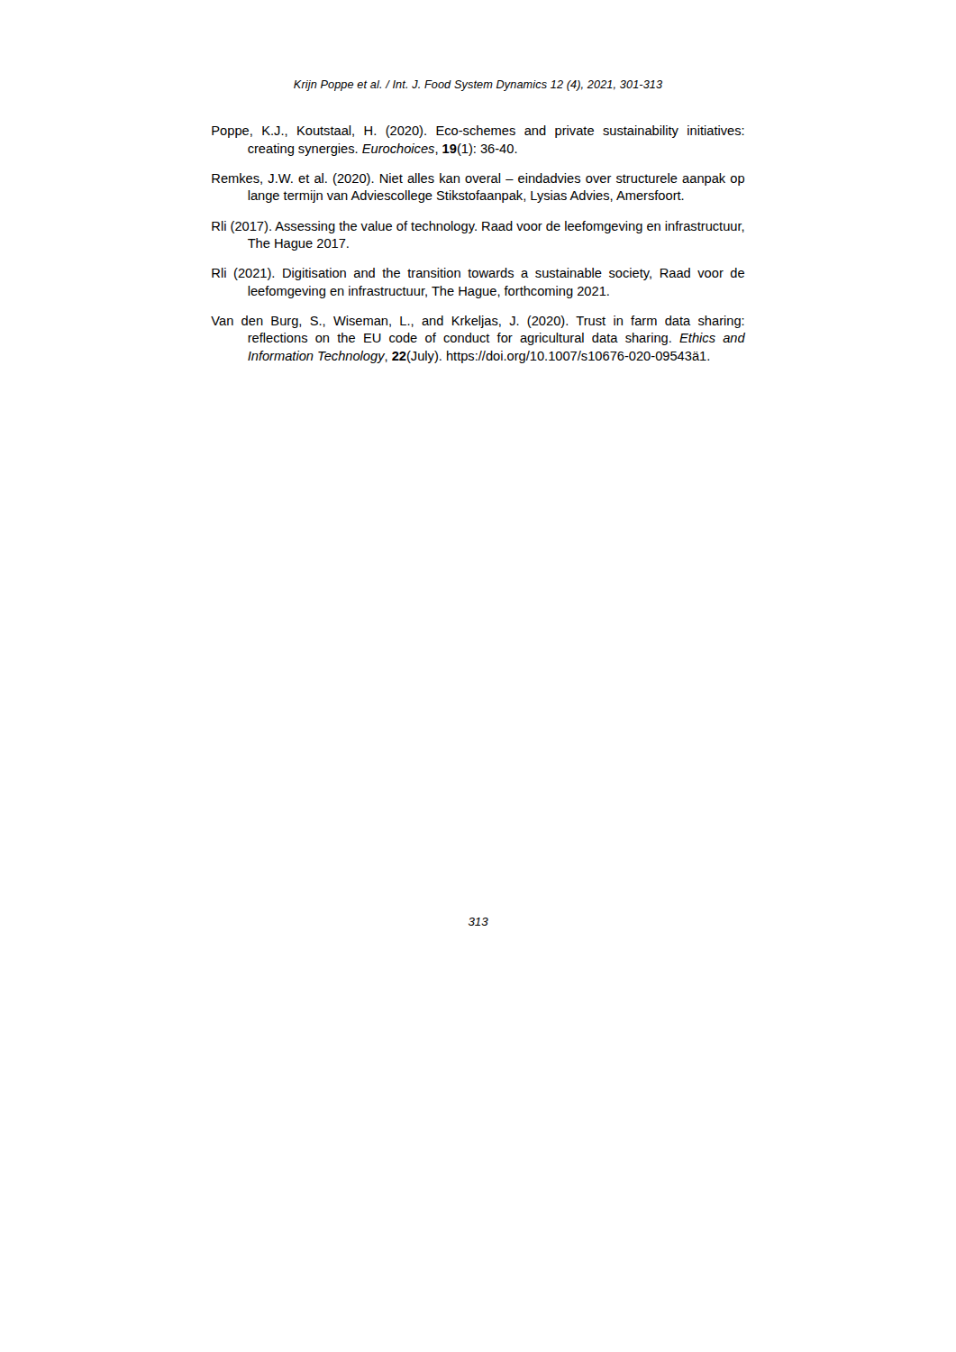Krijn Poppe et al. / Int. J. Food System Dynamics 12 (4), 2021, 301-313
Poppe, K.J., Koutstaal, H. (2020). Eco-schemes and private sustainability initiatives: creating synergies. Eurochoices, 19(1): 36-40.
Remkes, J.W. et al. (2020). Niet alles kan overal – eindadvies over structurele aanpak op lange termijn van Adviescollege Stikstofaanpak, Lysias Advies, Amersfoort.
Rli (2017). Assessing the value of technology. Raad voor de leefomgeving en infrastructuur, The Hague 2017.
Rli (2021). Digitisation and the transition towards a sustainable society, Raad voor de leefomgeving en infrastructuur, The Hague, forthcoming 2021.
Van den Burg, S., Wiseman, L., and Krkeljas, J. (2020). Trust in farm data sharing: reflections on the EU code of conduct for agricultural data sharing. Ethics and Information Technology, 22(July). https://doi.org/10.1007/s10676-020-09543ä1.
313